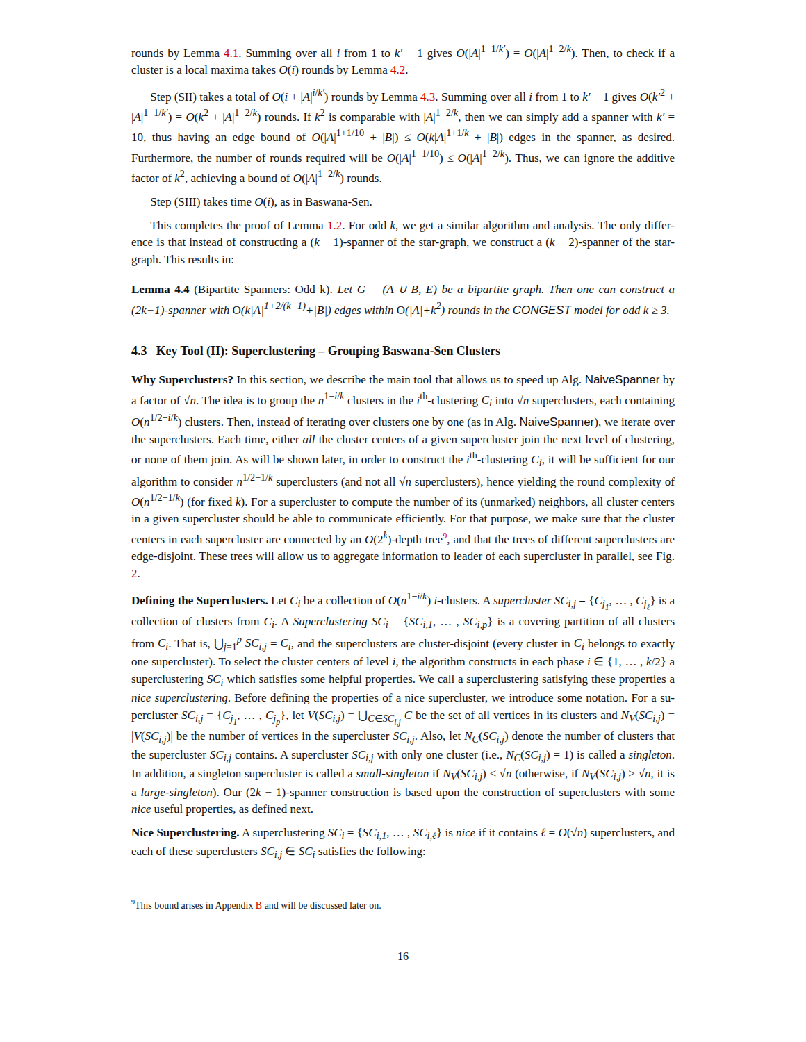rounds by Lemma 4.1. Summing over all i from 1 to k′ − 1 gives O(|A|1−1/k′) = O(|A|1−2/k). Then, to check if a cluster is a local maxima takes O(i) rounds by Lemma 4.2.
Step (SII) takes a total of O(i + |A|i/k′) rounds by Lemma 4.3. Summing over all i from 1 to k′ − 1 gives O(k′2 + |A|1−1/k′) = O(k2 + |A|1−2/k) rounds. If k2 is comparable with |A|1−2/k, then we can simply add a spanner with k′ = 10, thus having an edge bound of O(|A|1+1/10 + |B|) ≤ O(k|A|1+1/k + |B|) edges in the spanner, as desired. Furthermore, the number of rounds required will be O(|A|1−1/10) ≤ O(|A|1−2/k). Thus, we can ignore the additive factor of k2, achieving a bound of O(|A|1−2/k) rounds.
Step (SIII) takes time O(i), as in Baswana-Sen.
This completes the proof of Lemma 1.2. For odd k, we get a similar algorithm and analysis. The only difference is that instead of constructing a (k − 1)-spanner of the star-graph, we construct a (k − 2)-spanner of the star-graph. This results in:
Lemma 4.4 (Bipartite Spanners: Odd k). Let G = (A ∪ B, E) be a bipartite graph. Then one can construct a (2k−1)-spanner with O(k|A|1+2/(k−1)+|B|) edges within O(|A|+k2) rounds in the CONGEST model for odd k ≥ 3.
4.3 Key Tool (II): Superclustering – Grouping Baswana-Sen Clusters
Why Superclusters? In this section, we describe the main tool that allows us to speed up Alg. NaiveSpanner by a factor of √n. The idea is to group the n1−i/k clusters in the ith-clustering Ci into √n superclusters, each containing O(n1/2−i/k) clusters. Then, instead of iterating over clusters one by one (as in Alg. NaiveSpanner), we iterate over the superclusters. Each time, either all the cluster centers of a given supercluster join the next level of clustering, or none of them join. As will be shown later, in order to construct the ith-clustering Ci, it will be sufficient for our algorithm to consider n1/2−1/k superclusters (and not all √n superclusters), hence yielding the round complexity of O(n1/2−1/k) (for fixed k). For a supercluster to compute the number of its (unmarked) neighbors, all cluster centers in a given supercluster should be able to communicate efficiently. For that purpose, we make sure that the cluster centers in each supercluster are connected by an O(2k)-depth tree9, and that the trees of different superclusters are edge-disjoint. These trees will allow us to aggregate information to leader of each supercluster in parallel, see Fig. 2.
Defining the Superclusters. Let Ci be a collection of O(n1−i/k) i-clusters. A supercluster SCi,j = {Cj1, … , Cjℓ} is a collection of clusters from Ci. A Superclustering SCi = {SCi,1, … , SCi,p} is a covering partition of all clusters from Ci. That is, ⋃j=1p SCi,j = Ci, and the superclusters are cluster-disjoint (every cluster in Ci belongs to exactly one supercluster). To select the cluster centers of level i, the algorithm constructs in each phase i ∈ {1, … , k/2} a superclustering SCi which satisfies some helpful properties. We call a superclustering satisfying these properties a nice superclustering. Before defining the properties of a nice supercluster, we introduce some notation. For a supercluster SCi,j = {Cj1, … , Cjp}, let V(SCi,j) = ⋃C∈SCi,j C be the set of all vertices in its clusters and NV(SCi,j) = |V(SCi,j)| be the number of vertices in the supercluster SCi,j. Also, let NC(SCi,j) denote the number of clusters that the supercluster SCi,j contains. A supercluster SCi,j with only one cluster (i.e., NC(SCi,j) = 1) is called a singleton. In addition, a singleton supercluster is called a small-singleton if NV(SCi,j) ≤ √n (otherwise, if NV(SCi,j) > √n, it is a large-singleton). Our (2k − 1)-spanner construction is based upon the construction of superclusters with some nice useful properties, as defined next.
Nice Superclustering. A superclustering SCi = {SCi,1, … , SCi,ℓ} is nice if it contains ℓ = O(√n) superclusters, and each of these superclusters SCi,j ∈ SCi satisfies the following:
9This bound arises in Appendix B and will be discussed later on.
16